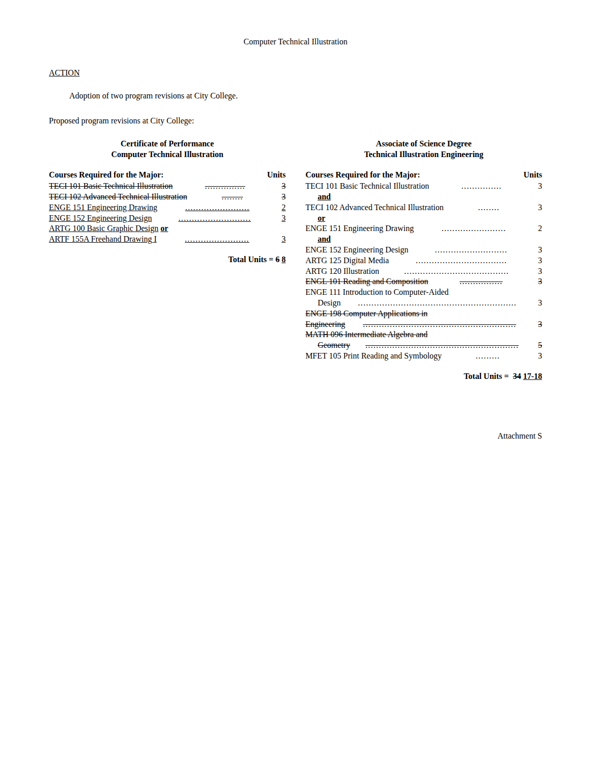Computer Technical Illustration
ACTION
Adoption of two program revisions at City College.
Proposed program revisions at City College:
Certificate of Performance
Computer Technical Illustration
Courses Required for the Major: Units
TECI 101 Basic Technical Illustration ............... 3
TECI 102 Advanced Technical Illustration ........ 3
ENGE 151 Engineering Drawing ........................ 2
ENGE 152 Engineering Design ........................... 3
ARTG 100 Basic Graphic Design or
ARTF 155A Freehand Drawing I ........................ 3
Total Units = 6 8
Associate of Science Degree
Technical Illustration Engineering
Courses Required for the Major: Units
TECI 101 Basic Technical Illustration ............... 3
and
TECI 102 Advanced Technical Illustration ........ 3
or
ENGE 151 Engineering Drawing ........................ 2
and
ENGE 152 Engineering Design ........................... 3
ARTG 125 Digital Media .................................. 3
ARTG 120 Illustration ....................................... 3
ENGL 101 Reading and Composition ................ 3
ENGE 111 Introduction to Computer-Aided
Design ........................................................... 3
ENGE 198 Computer Applications in
Engineering ......................................................... 3
MATH 096 Intermediate Algebra and
Geometry ......................................................... 5
MFET 105 Print Reading and Symbology ......... 3
Total Units = 34 17-18
Attachment S